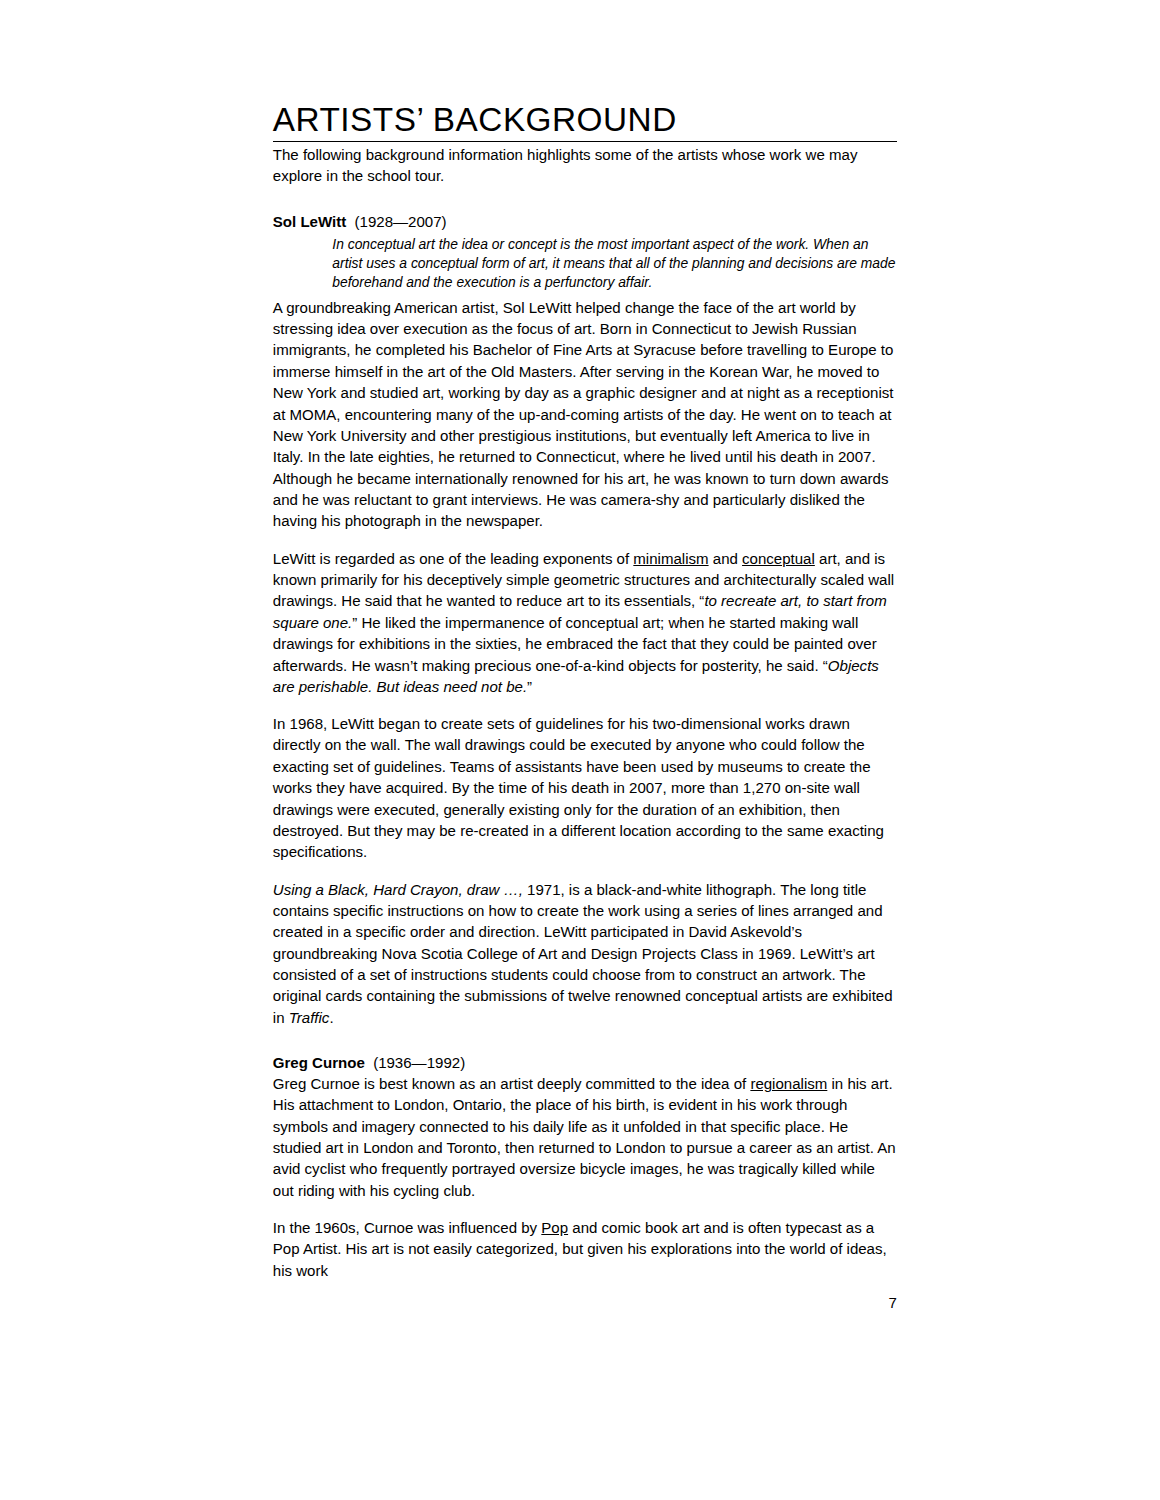ARTISTS’ BACKGROUND
The following background information highlights some of the artists whose work we may explore in the school tour.
Sol LeWitt (1928—2007)
In conceptual art the idea or concept is the most important aspect of the work. When an artist uses a conceptual form of art, it means that all of the planning and decisions are made beforehand and the execution is a perfunctory affair.
A groundbreaking American artist, Sol LeWitt helped change the face of the art world by stressing idea over execution as the focus of art. Born in Connecticut to Jewish Russian immigrants, he completed his Bachelor of Fine Arts at Syracuse before travelling to Europe to immerse himself in the art of the Old Masters. After serving in the Korean War, he moved to New York and studied art, working by day as a graphic designer and at night as a receptionist at MOMA, encountering many of the up-and-coming artists of the day. He went on to teach at New York University and other prestigious institutions, but eventually left America to live in Italy. In the late eighties, he returned to Connecticut, where he lived until his death in 2007. Although he became internationally renowned for his art, he was known to turn down awards and he was reluctant to grant interviews. He was camera-shy and particularly disliked the having his photograph in the newspaper.
LeWitt is regarded as one of the leading exponents of minimalism and conceptual art, and is known primarily for his deceptively simple geometric structures and architecturally scaled wall drawings. He said that he wanted to reduce art to its essentials, “to recreate art, to start from square one.” He liked the impermanence of conceptual art; when he started making wall drawings for exhibitions in the sixties, he embraced the fact that they could be painted over afterwards. He wasn’t making precious one-of-a-kind objects for posterity, he said. “Objects are perishable. But ideas need not be.”
In 1968, LeWitt began to create sets of guidelines for his two-dimensional works drawn directly on the wall. The wall drawings could be executed by anyone who could follow the exacting set of guidelines. Teams of assistants have been used by museums to create the works they have acquired. By the time of his death in 2007, more than 1,270 on-site wall drawings were executed, generally existing only for the duration of an exhibition, then destroyed. But they may be re-created in a different location according to the same exacting specifications.
Using a Black, Hard Crayon, draw …, 1971, is a black-and-white lithograph. The long title contains specific instructions on how to create the work using a series of lines arranged and created in a specific order and direction. LeWitt participated in David Askevold’s groundbreaking Nova Scotia College of Art and Design Projects Class in 1969. LeWitt’s art consisted of a set of instructions students could choose from to construct an artwork. The original cards containing the submissions of twelve renowned conceptual artists are exhibited in Traffic.
Greg Curnoe (1936—1992)
Greg Curnoe is best known as an artist deeply committed to the idea of regionalism in his art. His attachment to London, Ontario, the place of his birth, is evident in his work through symbols and imagery connected to his daily life as it unfolded in that specific place. He studied art in London and Toronto, then returned to London to pursue a career as an artist. An avid cyclist who frequently portrayed oversize bicycle images, he was tragically killed while out riding with his cycling club.
In the 1960s, Curnoe was influenced by Pop and comic book art and is often typecast as a Pop Artist. His art is not easily categorized, but given his explorations into the world of ideas, his work
7